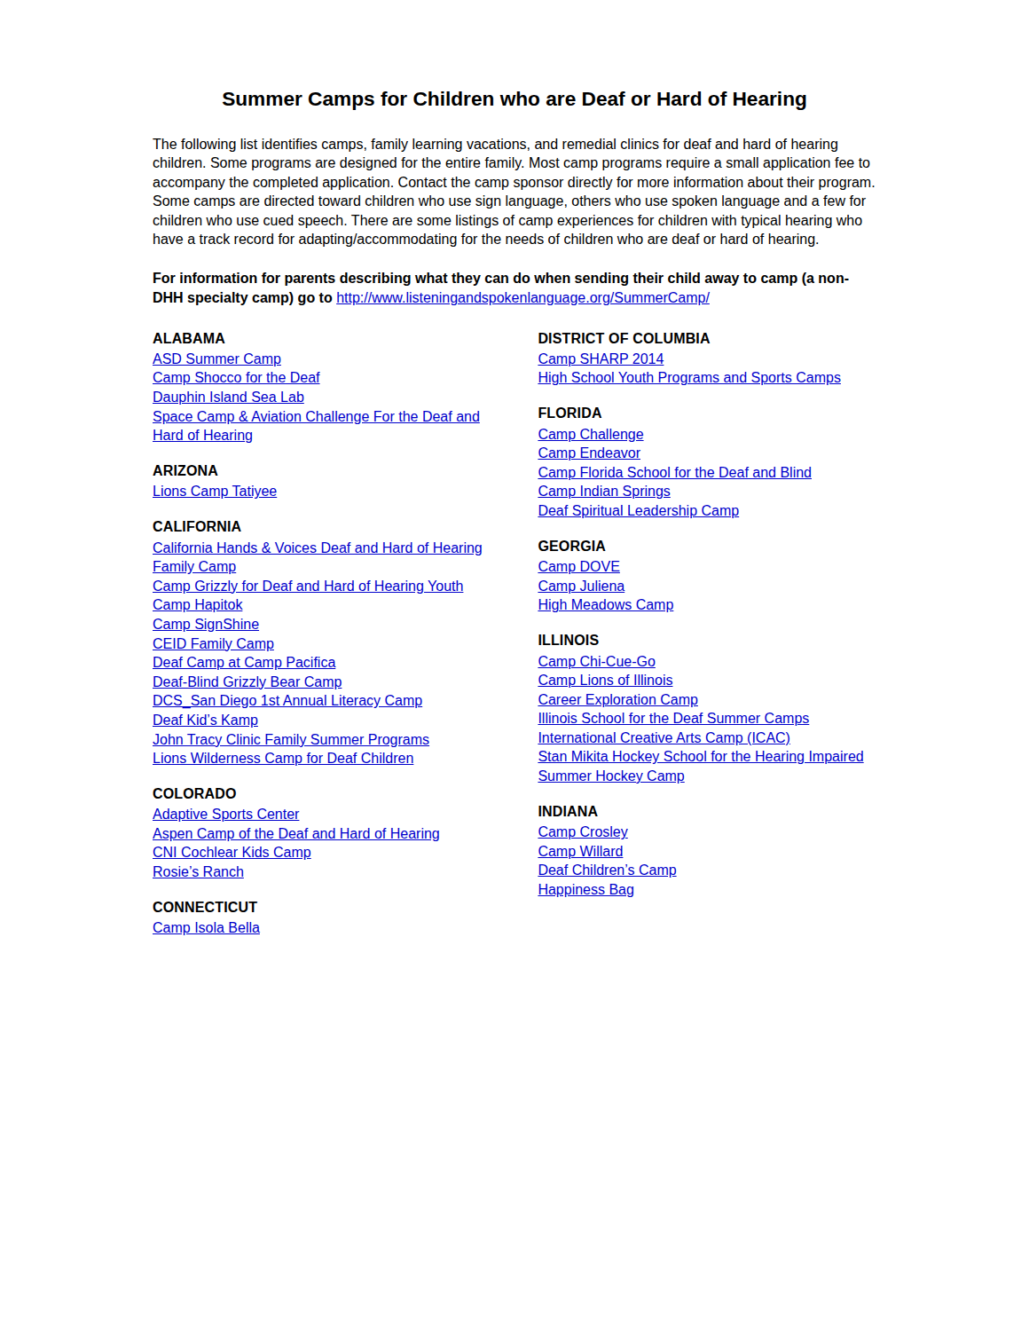Summer Camps for Children who are Deaf or Hard of Hearing
The following list identifies camps, family learning vacations, and remedial clinics for deaf and hard of hearing children. Some programs are designed for the entire family. Most camp programs require a small application fee to accompany the completed application. Contact the camp sponsor directly for more information about their program. Some camps are directed toward children who use sign language, others who use spoken language and a few for children who use cued speech. There are some listings of camp experiences for children with typical hearing who have a track record for adapting/accommodating for the needs of children who are deaf or hard of hearing.
For information for parents describing what they can do when sending their child away to camp (a non-DHH specialty camp) go to http://www.listeningandspokenlanguage.org/SummerCamp/
Alabama
ASD Summer Camp
Camp Shocco for the Deaf
Dauphin Island Sea Lab
Space Camp & Aviation Challenge For the Deaf and Hard of Hearing
Arizona
Lions Camp Tatiyee
California
California Hands & Voices Deaf and Hard of Hearing Family Camp
Camp Grizzly for Deaf and Hard of Hearing Youth
Camp Hapitok
Camp SignShine
CEID Family Camp
Deaf Camp at Camp Pacifica
Deaf-Blind Grizzly Bear Camp
DCS_San Diego 1st Annual Literacy Camp
Deaf Kid’s Kamp
John Tracy Clinic Family Summer Programs
Lions Wilderness Camp for Deaf Children
Colorado
Adaptive Sports Center
Aspen Camp of the Deaf and Hard of Hearing
CNI Cochlear Kids Camp
Rosie’s Ranch
Connecticut
Camp Isola Bella
District of Columbia
Camp SHARP 2014
High School Youth Programs and Sports Camps
Florida
Camp Challenge
Camp Endeavor
Camp Florida School for the Deaf and Blind
Camp Indian Springs
Deaf Spiritual Leadership Camp
Georgia
Camp DOVE
Camp Juliena
High Meadows Camp
Illinois
Camp Chi-Cue-Go
Camp Lions of Illinois
Career Exploration Camp
Illinois School for the Deaf Summer Camps
International Creative Arts Camp (ICAC)
Stan Mikita Hockey School for the Hearing Impaired
Summer Hockey Camp
Indiana
Camp Crosley
Camp Willard
Deaf Children’s Camp
Happiness Bag